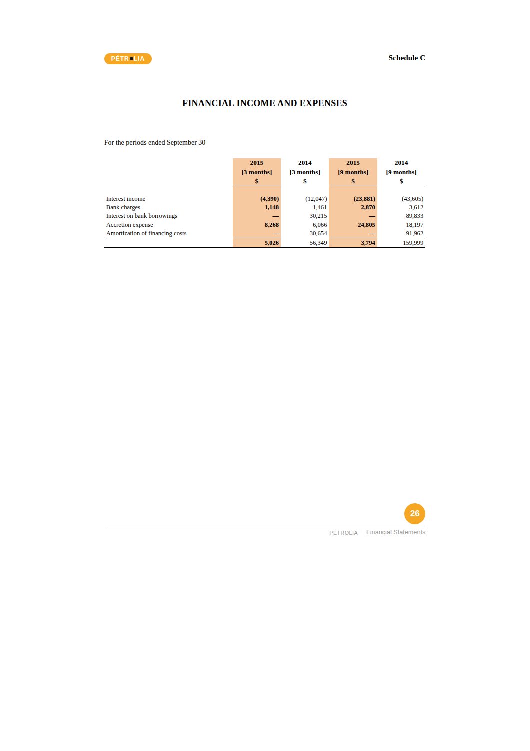PÉTR LIA
Schedule C
FINANCIAL INCOME AND EXPENSES
For the periods ended September 30
| | 2015 | 2014 | 2015 | 2014 |
| --- | --- | --- | --- | --- |
| | [3 months] | [3 months] | [9 months] | [9 months] |
| | $ | $ | $ | $ |
| Interest income | (4,390) | (12,047) | (23,881) | (43,605) |
| Bank charges | 1,148 | 1,461 | 2,870 | 3,612 |
| Interest on bank borrowings | — | 30,215 | — | 89,833 |
| Accretion expense | 8,268 | 6,066 | 24,805 | 18,197 |
| Amortization of financing costs | — | 30,654 | — | 91,962 |
| | 5,026 | 56,349 | 3,794 | 159,999 |
PETROLIA
Financial Statements
26